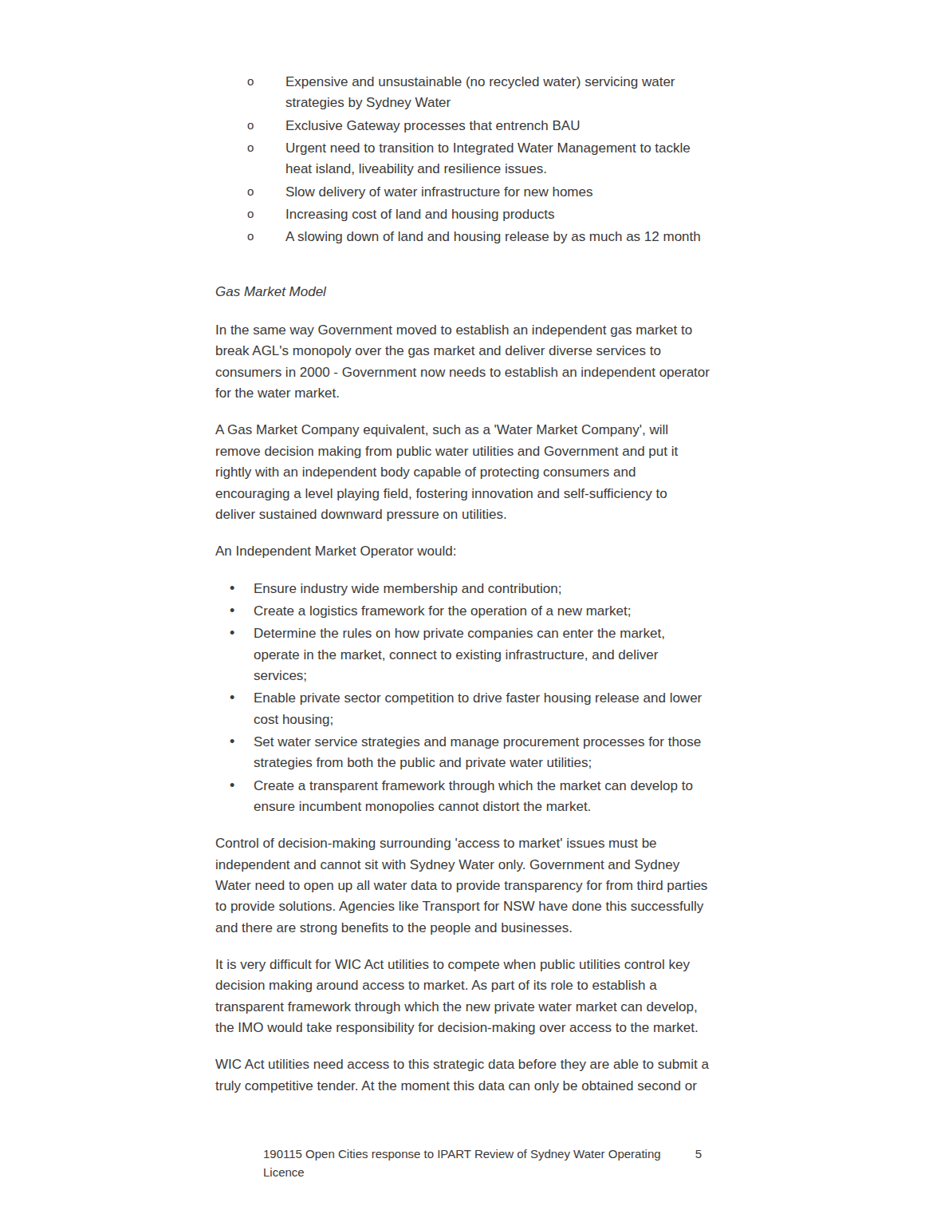Expensive and unsustainable (no recycled water) servicing water strategies by Sydney Water
Exclusive Gateway processes that entrench BAU
Urgent need to transition to Integrated Water Management to tackle heat island, liveability and resilience issues.
Slow delivery of water infrastructure for new homes
Increasing cost of land and housing products
A slowing down of land and housing release by as much as 12 month
Gas Market Model
In the same way Government moved to establish an independent gas market to break AGL's monopoly over the gas market and deliver diverse services to consumers in 2000 - Government now needs to establish an independent operator for the water market.
A Gas Market Company equivalent, such as a 'Water Market Company', will remove decision making from public water utilities and Government and put it rightly with an independent body capable of protecting consumers and encouraging a level playing field, fostering innovation and self-sufficiency to deliver sustained downward pressure on utilities.
An Independent Market Operator would:
Ensure industry wide membership and contribution;
Create a logistics framework for the operation of a new market;
Determine the rules on how private companies can enter the market, operate in the market, connect to existing infrastructure, and deliver services;
Enable private sector competition to drive faster housing release and lower cost housing;
Set water service strategies and manage procurement processes for those strategies from both the public and private water utilities;
Create a transparent framework through which the market can develop to ensure incumbent monopolies cannot distort the market.
Control of decision-making surrounding 'access to market' issues must be independent and cannot sit with Sydney Water only. Government and Sydney Water need to open up all water data to provide transparency for from third parties to provide solutions. Agencies like Transport for NSW have done this successfully and there are strong benefits to the people and businesses.
It is very difficult for WIC Act utilities to compete when public utilities control key decision making around access to market. As part of its role to establish a transparent framework through which the new private water market can develop, the IMO would take responsibility for decision-making over access to the market.
WIC Act utilities need access to this strategic data before they are able to submit a truly competitive tender. At the moment this data can only be obtained second or
190115 Open Cities response to IPART Review of Sydney Water Operating Licence 5